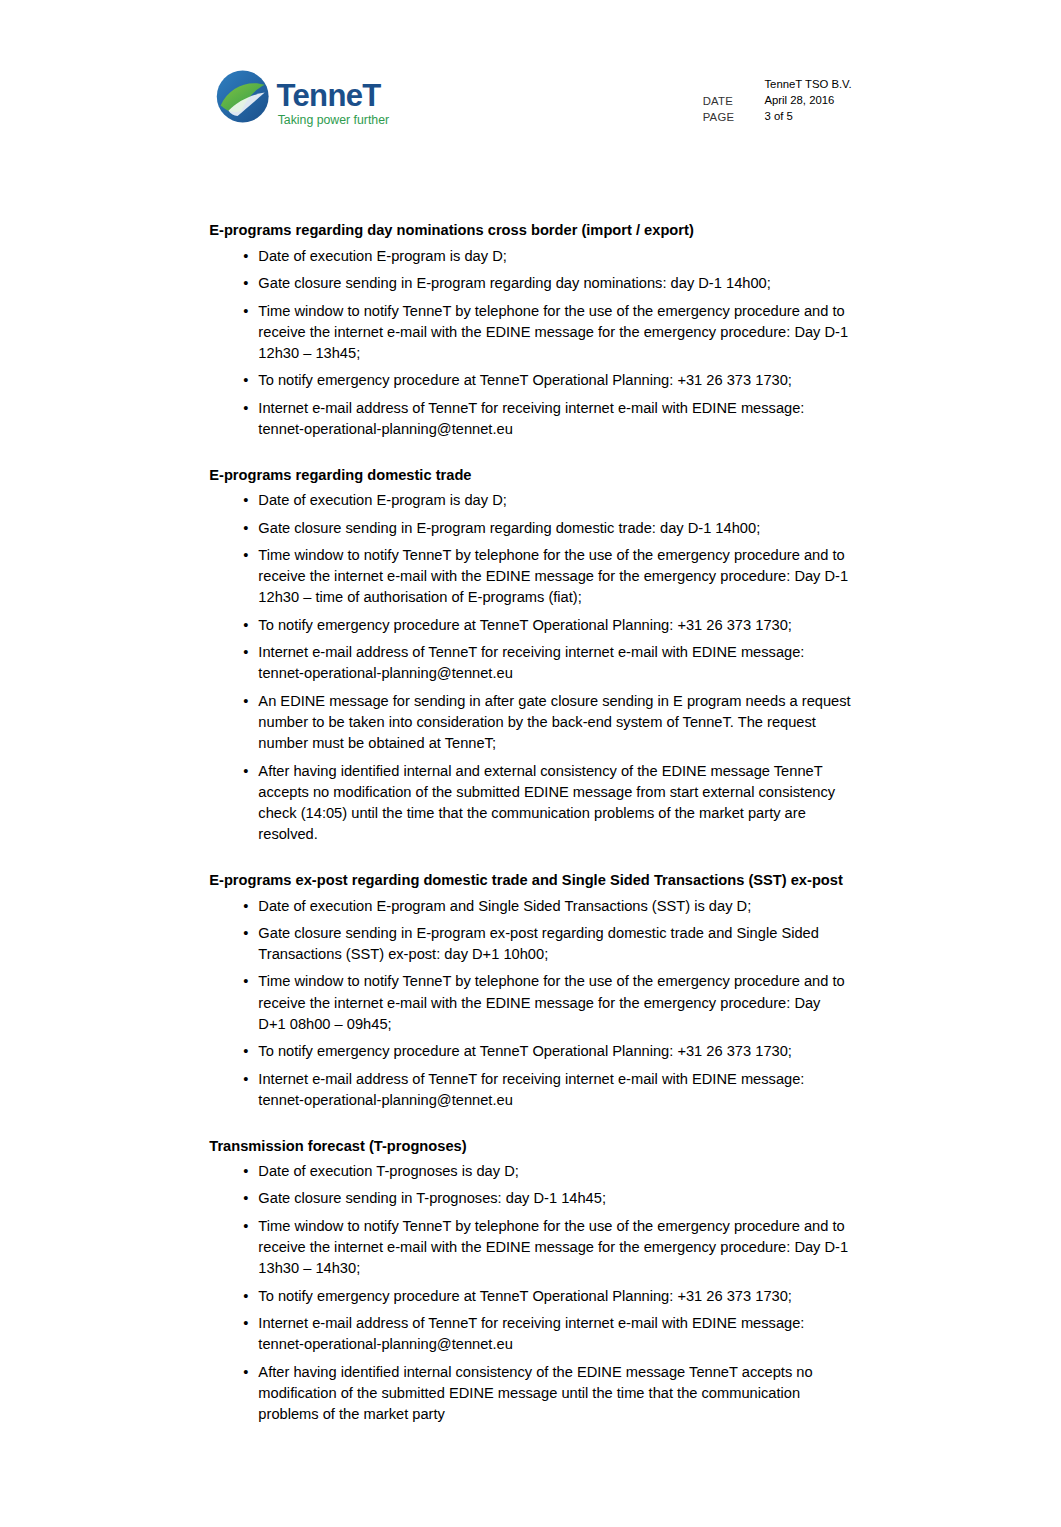TenneT Taking power further
Date
Page
TenneT TSO B.V.
April 28, 2016
3 of 5
E-programs regarding day nominations cross border (import / export)
Date of execution E-program is day D;
Gate closure sending in E-program regarding day nominations: day D-1 14h00;
Time window to notify TenneT by telephone for the use of the emergency procedure and to receive the internet e-mail with the EDINE message for the emergency procedure: Day D-1 12h30 – 13h45;
To notify emergency procedure at TenneT Operational Planning: +31 26 373 1730;
Internet e-mail address of TenneT for receiving internet e-mail with EDINE message: tennet-operational-planning@tennet.eu
E-programs regarding domestic trade
Date of execution E-program is day D;
Gate closure sending in E-program regarding domestic trade: day D-1 14h00;
Time window to notify TenneT by telephone for the use of the emergency procedure and to receive the internet e-mail with the EDINE message for the emergency procedure: Day D-1 12h30 – time of authorisation of E-programs (fiat);
To notify emergency procedure at TenneT Operational Planning: +31 26 373 1730;
Internet e-mail address of TenneT for receiving internet e-mail with EDINE message: tennet-operational-planning@tennet.eu
An EDINE message for sending in after gate closure sending in E program needs a request number to be taken into consideration by the back-end system of TenneT. The request number must be obtained at TenneT;
After having identified internal and external consistency of the EDINE message TenneT accepts no modification of the submitted EDINE message from start external consistency check (14:05) until the time that the communication problems of the market party are resolved.
E-programs ex-post regarding domestic trade and Single Sided Transactions (SST) ex-post
Date of execution E-program and Single Sided Transactions (SST) is day D;
Gate closure sending in E-program ex-post regarding domestic trade and Single Sided Transactions (SST) ex-post: day D+1 10h00;
Time window to notify TenneT by telephone for the use of the emergency procedure and to receive the internet e-mail with the EDINE message for the emergency procedure: Day D+1 08h00 – 09h45;
To notify emergency procedure at TenneT Operational Planning: +31 26 373 1730;
Internet e-mail address of TenneT for receiving internet e-mail with EDINE message: tennet-operational-planning@tennet.eu
Transmission forecast (T-prognoses)
Date of execution T-prognoses is day D;
Gate closure sending in T-prognoses: day D-1 14h45;
Time window to notify TenneT by telephone for the use of the emergency procedure and to receive the internet e-mail with the EDINE message for the emergency procedure: Day D-1 13h30 – 14h30;
To notify emergency procedure at TenneT Operational Planning: +31 26 373 1730;
Internet e-mail address of TenneT for receiving internet e-mail with EDINE message: tennet-operational-planning@tennet.eu
After having identified internal consistency of the EDINE message TenneT accepts no modification of the submitted EDINE message until the time that the communication problems of the market party